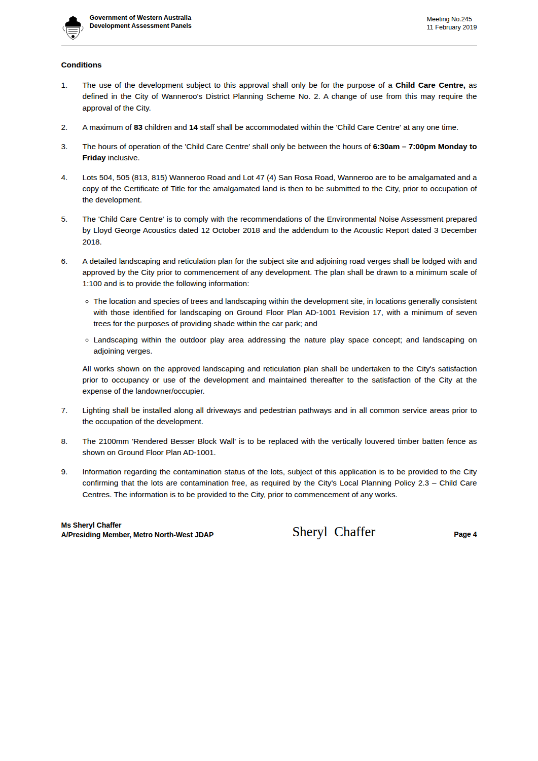Government of Western Australia
Development Assessment Panels
Meeting No.245
11 February 2019
Conditions
1. The use of the development subject to this approval shall only be for the purpose of a Child Care Centre, as defined in the City of Wanneroo's District Planning Scheme No. 2. A change of use from this may require the approval of the City.
2. A maximum of 83 children and 14 staff shall be accommodated within the 'Child Care Centre' at any one time.
3. The hours of operation of the 'Child Care Centre' shall only be between the hours of 6:30am – 7:00pm Monday to Friday inclusive.
4. Lots 504, 505 (813, 815) Wanneroo Road and Lot 47 (4) San Rosa Road, Wanneroo are to be amalgamated and a copy of the Certificate of Title for the amalgamated land is then to be submitted to the City, prior to occupation of the development.
5. The 'Child Care Centre' is to comply with the recommendations of the Environmental Noise Assessment prepared by Lloyd George Acoustics dated 12 October 2018 and the addendum to the Acoustic Report dated 3 December 2018.
6.
A detailed landscaping and reticulation plan for the subject site and adjoining road verges shall be lodged with and approved by the City prior to commencement of any development. The plan shall be drawn to a minimum scale of 1:100 and is to provide the following information:
The location and species of trees and landscaping within the development site, in locations generally consistent with those identified for landscaping on Ground Floor Plan AD-1001 Revision 17, with a minimum of seven trees for the purposes of providing shade within the car park; and
Landscaping within the outdoor play area addressing the nature play space concept; and landscaping on adjoining verges.
All works shown on the approved landscaping and reticulation plan shall be undertaken to the City's satisfaction prior to occupancy or use of the development and maintained thereafter to the satisfaction of the City at the expense of the landowner/occupier.
7. Lighting shall be installed along all driveways and pedestrian pathways and in all common service areas prior to the occupation of the development.
8. The 2100mm 'Rendered Besser Block Wall' is to be replaced with the vertically louvered timber batten fence as shown on Ground Floor Plan AD-1001.
9. Information regarding the contamination status of the lots, subject of this application is to be provided to the City confirming that the lots are contamination free, as required by the City's Local Planning Policy 2.3 – Child Care Centres. The information is to be provided to the City, prior to commencement of any works.
Ms Sheryl Chaffer
A/Presiding Member, Metro North-West JDAP
Sheryl Chaffer
Page 4